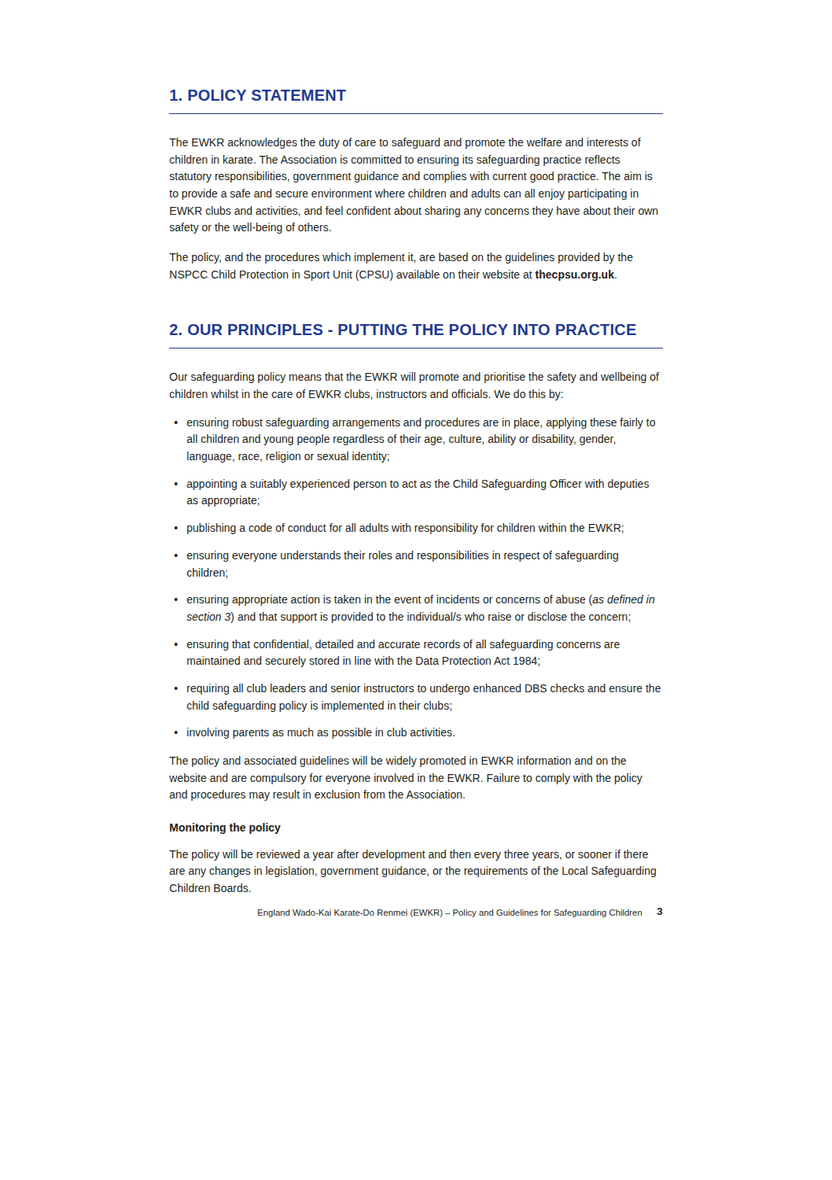1. POLICY STATEMENT
The EWKR acknowledges the duty of care to safeguard and promote the welfare and interests of children in karate. The Association is committed to ensuring its safeguarding practice reflects statutory responsibilities, government guidance and complies with current good practice. The aim is to provide a safe and secure environment where children and adults can all enjoy participating in EWKR clubs and activities, and feel confident about sharing any concerns they have about their own safety or the well-being of others.
The policy, and the procedures which implement it, are based on the guidelines provided by the NSPCC Child Protection in Sport Unit (CPSU) available on their website at thecpsu.org.uk.
2. OUR PRINCIPLES - PUTTING THE POLICY INTO PRACTICE
Our safeguarding policy means that the EWKR will promote and prioritise the safety and wellbeing of children whilst in the care of EWKR clubs, instructors and officials. We do this by:
ensuring robust safeguarding arrangements and procedures are in place, applying these fairly to all children and young people regardless of their age, culture, ability or disability, gender, language, race, religion or sexual identity;
appointing a suitably experienced person to act as the Child Safeguarding Officer with deputies as appropriate;
publishing a code of conduct for all adults with responsibility for children within the EWKR;
ensuring everyone understands their roles and responsibilities in respect of safeguarding children;
ensuring appropriate action is taken in the event of incidents or concerns of abuse (as defined in section 3) and that support is provided to the individual/s who raise or disclose the concern;
ensuring that confidential, detailed and accurate records of all safeguarding concerns are maintained and securely stored in line with the Data Protection Act 1984;
requiring all club leaders and senior instructors to undergo enhanced DBS checks and ensure the child safeguarding policy is implemented in their clubs;
involving parents as much as possible in club activities.
The policy and associated guidelines will be widely promoted in EWKR information and on the website and are compulsory for everyone involved in the EWKR. Failure to comply with the policy and procedures may result in exclusion from the Association.
Monitoring the policy
The policy will be reviewed a year after development and then every three years, or sooner if there are any changes in legislation, government guidance, or the requirements of the Local Safeguarding Children Boards.
England Wado-Kai Karate-Do Renmei (EWKR) – Policy and Guidelines for Safeguarding Children 3